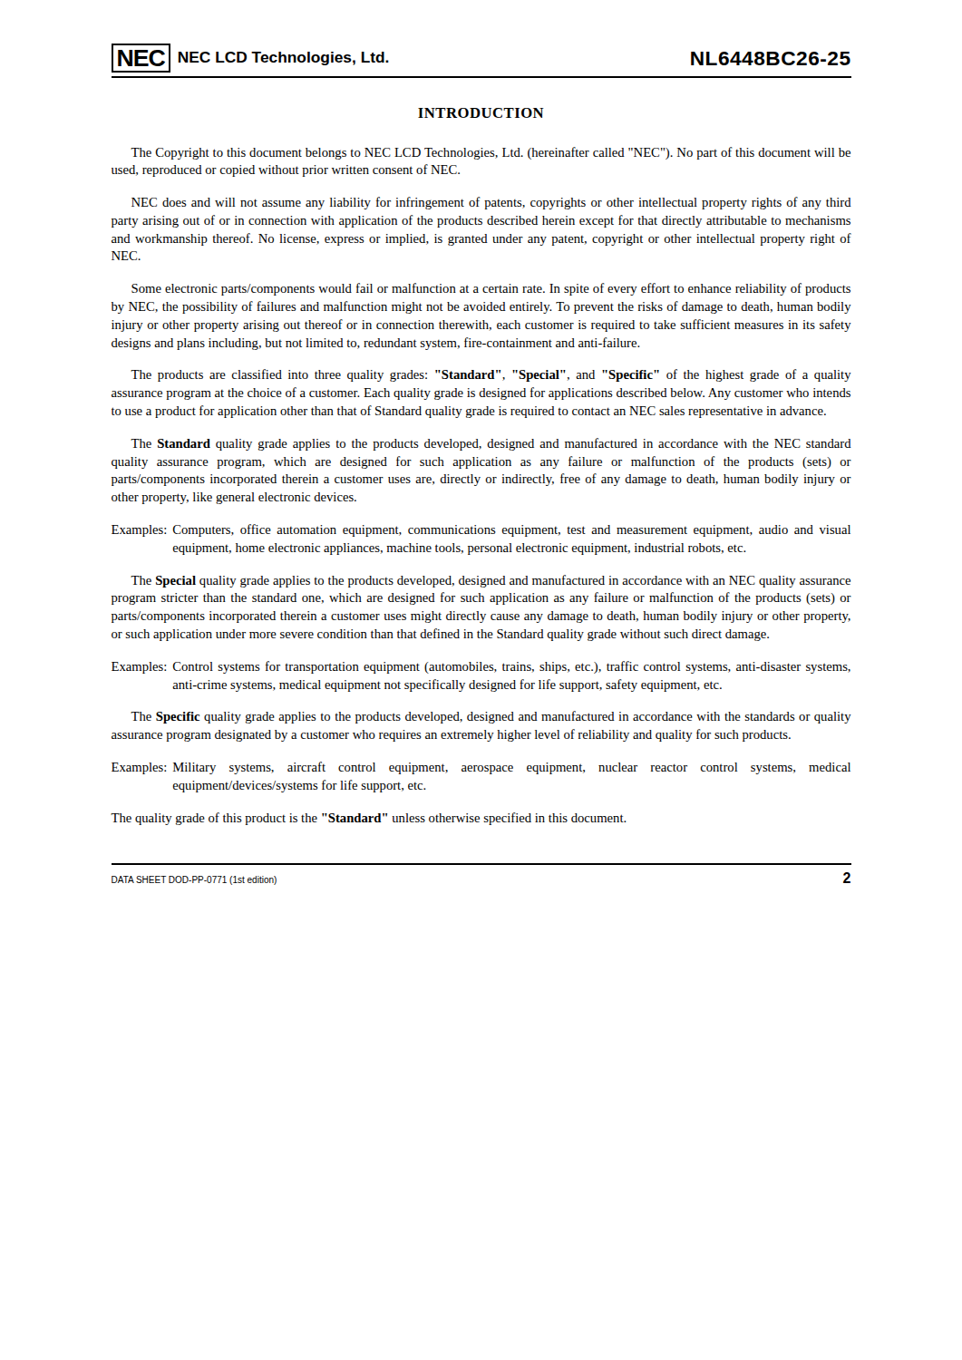NEC NEC LCD Technologies, Ltd.
NL6448BC26-25
INTRODUCTION
The Copyright to this document belongs to NEC LCD Technologies, Ltd. (hereinafter called "NEC"). No part of this document will be used, reproduced or copied without prior written consent of NEC.
NEC does and will not assume any liability for infringement of patents, copyrights or other intellectual property rights of any third party arising out of or in connection with application of the products described herein except for that directly attributable to mechanisms and workmanship thereof. No license, express or implied, is granted under any patent, copyright or other intellectual property right of NEC.
Some electronic parts/components would fail or malfunction at a certain rate. In spite of every effort to enhance reliability of products by NEC, the possibility of failures and malfunction might not be avoided entirely. To prevent the risks of damage to death, human bodily injury or other property arising out thereof or in connection therewith, each customer is required to take sufficient measures in its safety designs and plans including, but not limited to, redundant system, fire-containment and anti-failure.
The products are classified into three quality grades: "Standard", "Special", and "Specific" of the highest grade of a quality assurance program at the choice of a customer. Each quality grade is designed for applications described below. Any customer who intends to use a product for application other than that of Standard quality grade is required to contact an NEC sales representative in advance.
The Standard quality grade applies to the products developed, designed and manufactured in accordance with the NEC standard quality assurance program, which are designed for such application as any failure or malfunction of the products (sets) or parts/components incorporated therein a customer uses are, directly or indirectly, free of any damage to death, human bodily injury or other property, like general electronic devices.
Examples:
Computers, office automation equipment, communications equipment, test and measurement equipment, audio and visual equipment, home electronic appliances, machine tools, personal electronic equipment, industrial robots, etc.
The Special quality grade applies to the products developed, designed and manufactured in accordance with an NEC quality assurance program stricter than the standard one, which are designed for such application as any failure or malfunction of the products (sets) or parts/components incorporated therein a customer uses might directly cause any damage to death, human bodily injury or other property, or such application under more severe condition than that defined in the Standard quality grade without such direct damage.
Examples:
Control systems for transportation equipment (automobiles, trains, ships, etc.), traffic control systems, anti-disaster systems, anti-crime systems, medical equipment not specifically designed for life support, safety equipment, etc.
The Specific quality grade applies to the products developed, designed and manufactured in accordance with the standards or quality assurance program designated by a customer who requires an extremely higher level of reliability and quality for such products.
Examples:
Military systems, aircraft control equipment, aerospace equipment, nuclear reactor control systems, medical equipment/devices/systems for life support, etc.
The quality grade of this product is the "Standard" unless otherwise specified in this document.
DATA SHEET DOD-PP-0771 (1st edition) 2